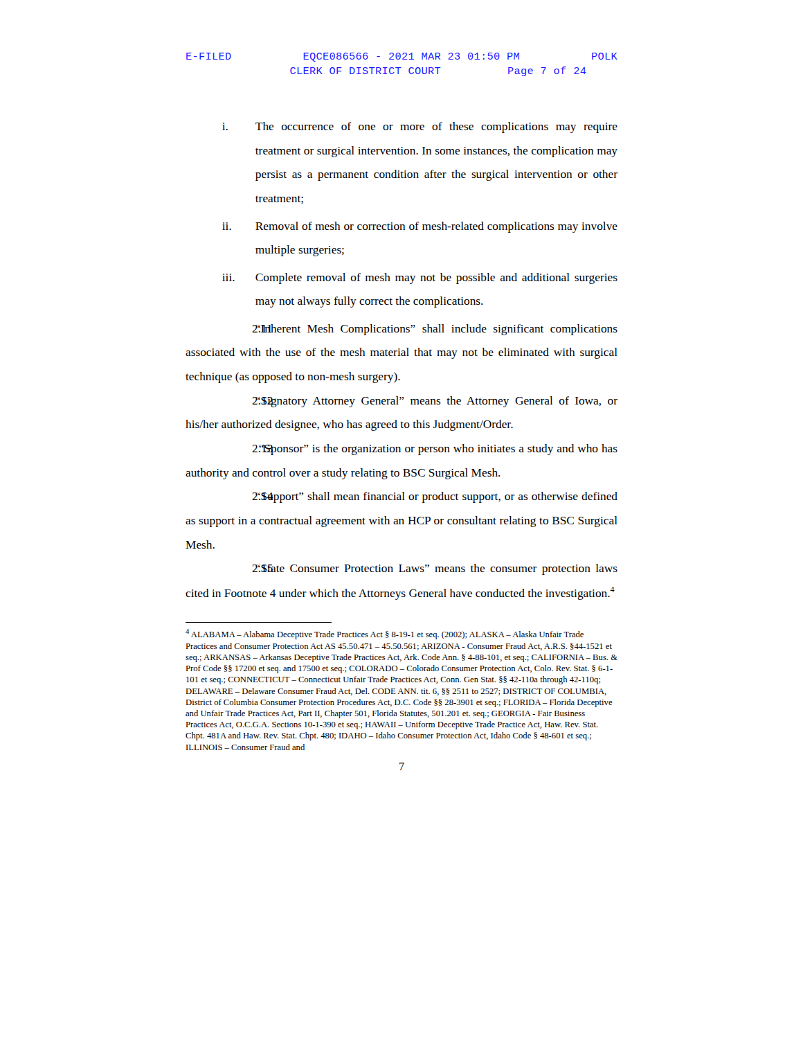E-FILED EQCE086566 - 2021 MAR 23 01:50 PM POLK
CLERK OF DISTRICT COURT Page 7 of 24
i. The occurrence of one or more of these complications may require treatment or surgical intervention. In some instances, the complication may persist as a permanent condition after the surgical intervention or other treatment;
ii. Removal of mesh or correction of mesh-related complications may involve multiple surgeries;
iii. Complete removal of mesh may not be possible and additional surgeries may not always fully correct the complications.
2.11“Inherent Mesh Complications” shall include significant complications associated with the use of the mesh material that may not be eliminated with surgical technique (as opposed to non-mesh surgery).
2.12“Signatory Attorney General” means the Attorney General of Iowa, or his/her authorized designee, who has agreed to this Judgment/Order.
2.13 “Sponsor” is the organization or person who initiates a study and who has authority and control over a study relating to BSC Surgical Mesh.
2.14“Support” shall mean financial or product support, or as otherwise defined as support in a contractual agreement with an HCP or consultant relating to BSC Surgical Mesh.
2.15“State Consumer Protection Laws” means the consumer protection laws cited in Footnote 4 under which the Attorneys General have conducted the investigation.4
4 ALABAMA – Alabama Deceptive Trade Practices Act § 8-19-1 et seq. (2002); ALASKA – Alaska Unfair Trade Practices and Consumer Protection Act AS 45.50.471 – 45.50.561; ARIZONA - Consumer Fraud Act, A.R.S. §44-1521 et seq.; ARKANSAS – Arkansas Deceptive Trade Practices Act, Ark. Code Ann. § 4-88-101, et seq.; CALIFORNIA – Bus. & Prof Code §§ 17200 et seq. and 17500 et seq.; COLORADO – Colorado Consumer Protection Act, Colo. Rev. Stat. § 6-1-101 et seq.; CONNECTICUT – Connecticut Unfair Trade Practices Act, Conn. Gen Stat. §§ 42-110a through 42-110q; DELAWARE – Delaware Consumer Fraud Act, Del. CODE ANN. tit. 6, §§ 2511 to 2527; DISTRICT OF COLUMBIA, District of Columbia Consumer Protection Procedures Act, D.C. Code §§ 28-3901 et seq.; FLORIDA – Florida Deceptive and Unfair Trade Practices Act, Part II, Chapter 501, Florida Statutes, 501.201 et. seq.; GEORGIA - Fair Business Practices Act, O.C.G.A. Sections 10-1-390 et seq.; HAWAII – Uniform Deceptive Trade Practice Act, Haw. Rev. Stat. Chpt. 481A and Haw. Rev. Stat. Chpt. 480; IDAHO – Idaho Consumer Protection Act, Idaho Code § 48-601 et seq.; ILLINOIS – Consumer Fraud and
7